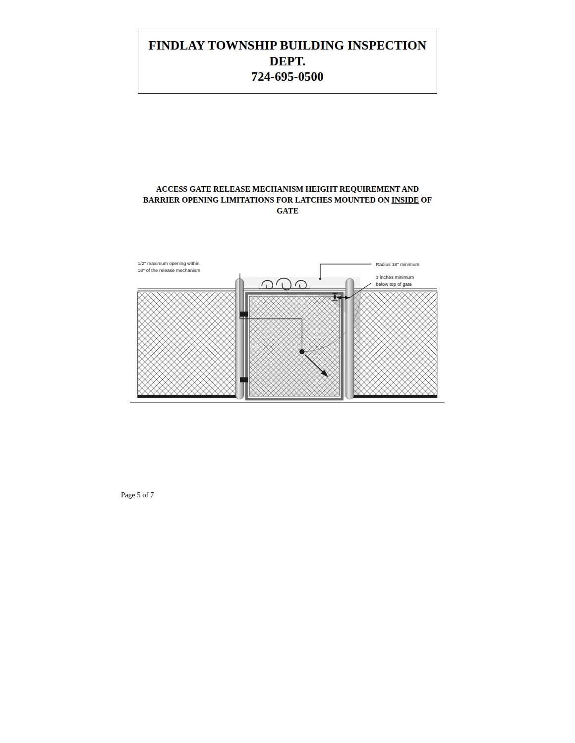FINDLAY TOWNSHIP BUILDING INSPECTION DEPT.
724-695-0500
ACCESS GATE RELEASE MECHANISM HEIGHT REQUIREMENT AND BARRIER OPENING LIMITATIONS FOR LATCHES MOUNTED ON INSIDE OF GATE
Radius 18" minimum 3 inches minimum below top of gate 1/2" maximum opening within 18" of the release mechanism
Page 5 of 7